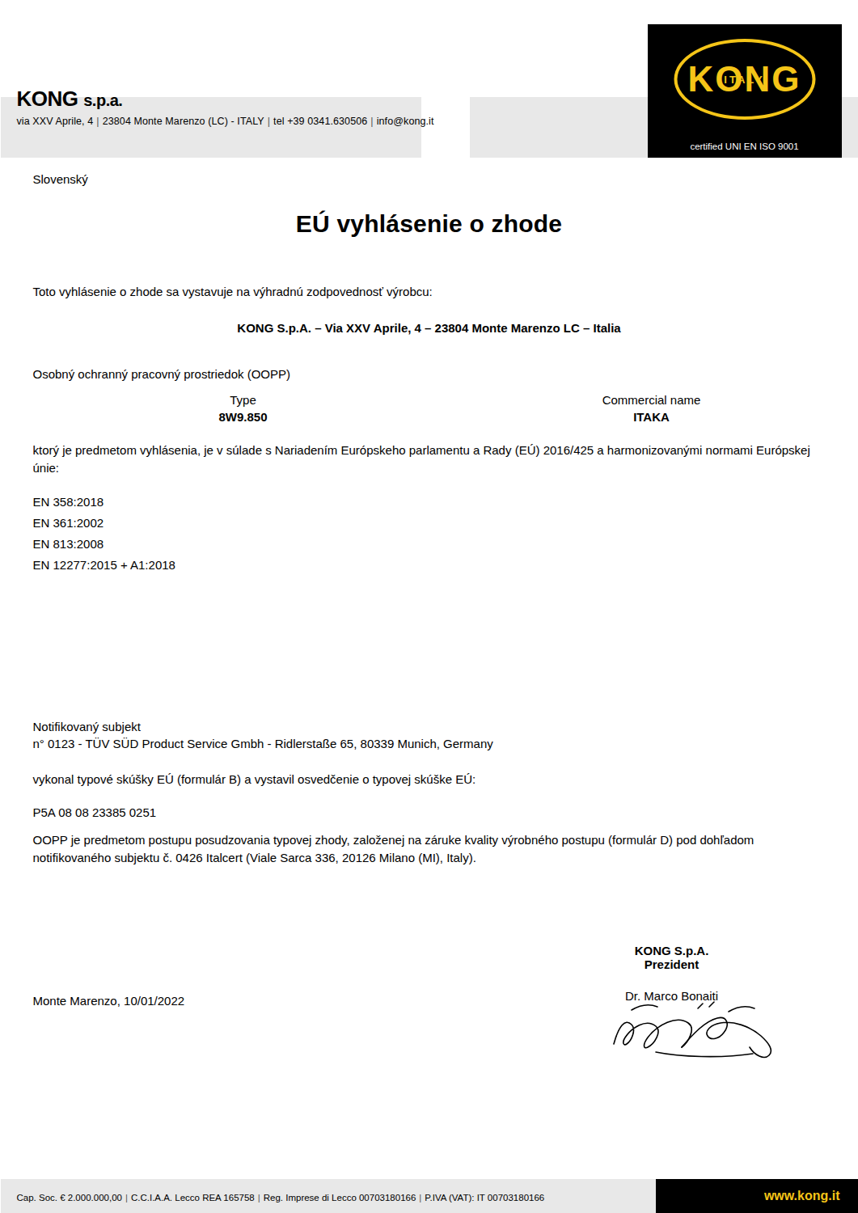KONG s.p.a.
via XXV Aprile, 4|23804 Monte Marenzo (LC) - ITALY|tel +39 0341.630506|info@kong.it
KONG
ITALY
certified UNI EN ISO 9001
Slovenský
EÚ vyhlásenie o zhode
Toto vyhlásenie o zhode sa vystavuje na výhradnú zodpovednosť výrobcu:
KONG S.p.A. – Via XXV Aprile, 4 – 23804 Monte Marenzo LC – Italia
Osobný ochranný pracovný prostriedok (OOPP)
| Type | Commercial name |
| 8W9.850 | ITAKA |
ktorý je predmetom vyhlásenia, je v súlade s Nariadením Európskeho parlamentu a Rady (EÚ) 2016/425 a harmonizovanými normami Európskej únie:
EN 358:2018
EN 361:2002
EN 813:2008
EN 12277:2015 + A1:2018
Notifikovaný subjekt
n° 0123 - TÜV SÜD Product Service Gmbh - Ridlerstaße 65, 80339 Munich, Germany
vykonal typové skúšky EÚ (formulár B) a vystavil osvedčenie o typovej skúške EÚ:
P5A 08 08 23385 0251
OOPP je predmetom postupu posudzovania typovej zhody, založenej na záruke kvality výrobného postupu (formulár D) pod dohľadom notifikovaného subjektu č. 0426 Italcert (Viale Sarca 336, 20126 Milano (MI), Italy).
KONG S.p.A.
Prezident
Dr. Marco Bonaiti
Monte Marenzo, 10/01/2022
Cap. Soc. € 2.000.000,00|C.C.I.A.A. Lecco REA 165758|Reg. Imprese di Lecco 00703180166|P.IVA (VAT): IT 00703180166
www.kong.it